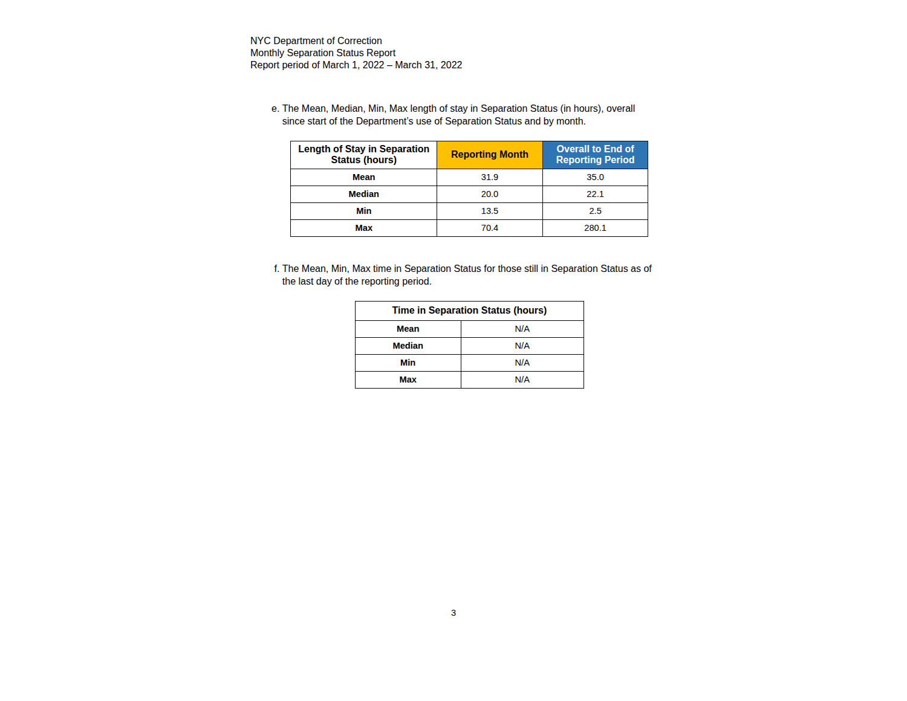NYC Department of Correction
Monthly Separation Status Report
Report period of March 1, 2022 – March 31, 2022
The Mean, Median, Min, Max length of stay in Separation Status (in hours), overall since start of the Department’s use of Separation Status and by month.
| Length of Stay in Separation Status (hours) | Reporting Month | Overall to End of Reporting Period |
| --- | --- | --- |
| Mean | 31.9 | 35.0 |
| Median | 20.0 | 22.1 |
| Min | 13.5 | 2.5 |
| Max | 70.4 | 280.1 |
The Mean, Min, Max time in Separation Status for those still in Separation Status as of the last day of the reporting period.
| Time in Separation Status (hours) |
| Mean | N/A |
| Median | N/A |
| Min | N/A |
| Max | N/A |
3